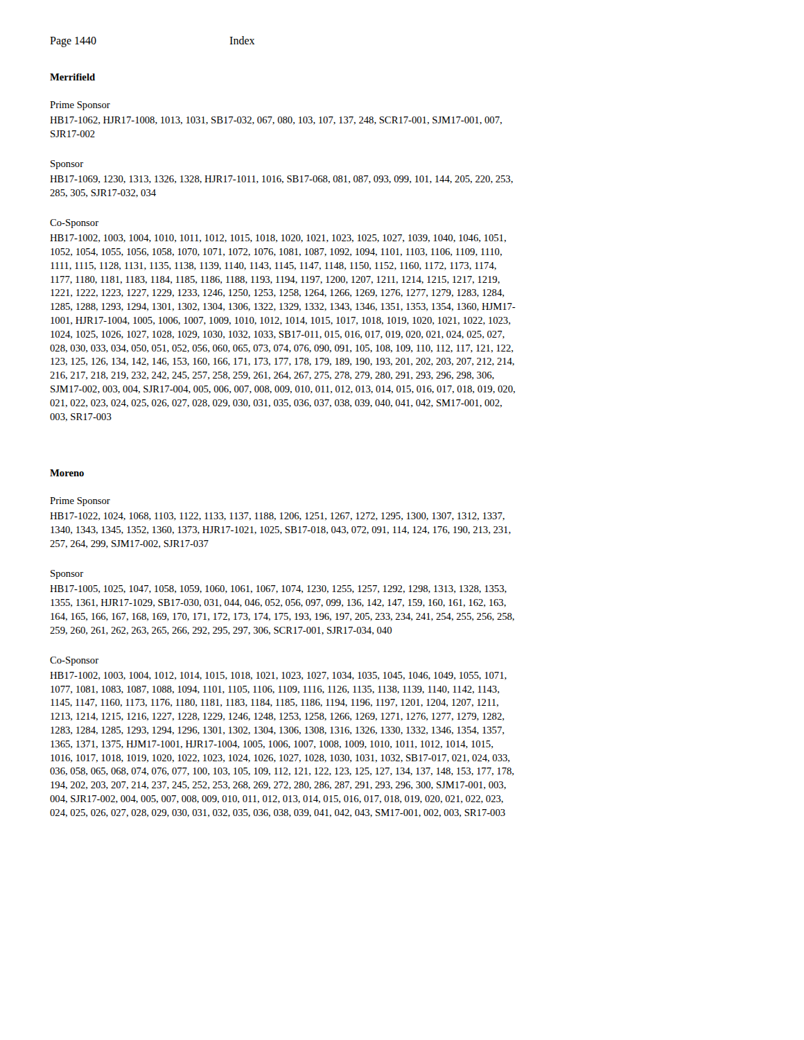Page 1440 Index
Merrifield
Prime Sponsor
HB17-1062, HJR17-1008, 1013, 1031, SB17-032, 067, 080, 103, 107, 137, 248, SCR17-001, SJM17-001, 007, SJR17-002
Sponsor
HB17-1069, 1230, 1313, 1326, 1328, HJR17-1011, 1016, SB17-068, 081, 087, 093, 099, 101, 144, 205, 220, 253, 285, 305, SJR17-032, 034
Co-Sponsor
HB17-1002, 1003, 1004, 1010, 1011, 1012, 1015, 1018, 1020, 1021, 1023, 1025, 1027, 1039, 1040, 1046, 1051, 1052, 1054, 1055, 1056, 1058, 1070, 1071, 1072, 1076, 1081, 1087, 1092, 1094, 1101, 1103, 1106, 1109, 1110, 1111, 1115, 1128, 1131, 1135, 1138, 1139, 1140, 1143, 1145, 1147, 1148, 1150, 1152, 1160, 1172, 1173, 1174, 1177, 1180, 1181, 1183, 1184, 1185, 1186, 1188, 1193, 1194, 1197, 1200, 1207, 1211, 1214, 1215, 1217, 1219, 1221, 1222, 1223, 1227, 1229, 1233, 1246, 1250, 1253, 1258, 1264, 1266, 1269, 1276, 1277, 1279, 1283, 1284, 1285, 1288, 1293, 1294, 1301, 1302, 1304, 1306, 1322, 1329, 1332, 1343, 1346, 1351, 1353, 1354, 1360, HJM17-1001, HJR17-1004, 1005, 1006, 1007, 1009, 1010, 1012, 1014, 1015, 1017, 1018, 1019, 1020, 1021, 1022, 1023, 1024, 1025, 1026, 1027, 1028, 1029, 1030, 1032, 1033, SB17-011, 015, 016, 017, 019, 020, 021, 024, 025, 027, 028, 030, 033, 034, 050, 051, 052, 056, 060, 065, 073, 074, 076, 090, 091, 105, 108, 109, 110, 112, 117, 121, 122, 123, 125, 126, 134, 142, 146, 153, 160, 166, 171, 173, 177, 178, 179, 189, 190, 193, 201, 202, 203, 207, 212, 214, 216, 217, 218, 219, 232, 242, 245, 257, 258, 259, 261, 264, 267, 275, 278, 279, 280, 291, 293, 296, 298, 306, SJM17-002, 003, 004, SJR17-004, 005, 006, 007, 008, 009, 010, 011, 012, 013, 014, 015, 016, 017, 018, 019, 020, 021, 022, 023, 024, 025, 026, 027, 028, 029, 030, 031, 035, 036, 037, 038, 039, 040, 041, 042, SM17-001, 002, 003, SR17-003
Moreno
Prime Sponsor
HB17-1022, 1024, 1068, 1103, 1122, 1133, 1137, 1188, 1206, 1251, 1267, 1272, 1295, 1300, 1307, 1312, 1337, 1340, 1343, 1345, 1352, 1360, 1373, HJR17-1021, 1025, SB17-018, 043, 072, 091, 114, 124, 176, 190, 213, 231, 257, 264, 299, SJM17-002, SJR17-037
Sponsor
HB17-1005, 1025, 1047, 1058, 1059, 1060, 1061, 1067, 1074, 1230, 1255, 1257, 1292, 1298, 1313, 1328, 1353, 1355, 1361, HJR17-1029, SB17-030, 031, 044, 046, 052, 056, 097, 099, 136, 142, 147, 159, 160, 161, 162, 163, 164, 165, 166, 167, 168, 169, 170, 171, 172, 173, 174, 175, 193, 196, 197, 205, 233, 234, 241, 254, 255, 256, 258, 259, 260, 261, 262, 263, 265, 266, 292, 295, 297, 306, SCR17-001, SJR17-034, 040
Co-Sponsor
HB17-1002, 1003, 1004, 1012, 1014, 1015, 1018, 1021, 1023, 1027, 1034, 1035, 1045, 1046, 1049, 1055, 1071, 1077, 1081, 1083, 1087, 1088, 1094, 1101, 1105, 1106, 1109, 1116, 1126, 1135, 1138, 1139, 1140, 1142, 1143, 1145, 1147, 1160, 1173, 1176, 1180, 1181, 1183, 1184, 1185, 1186, 1194, 1196, 1197, 1201, 1204, 1207, 1211, 1213, 1214, 1215, 1216, 1227, 1228, 1229, 1246, 1248, 1253, 1258, 1266, 1269, 1271, 1276, 1277, 1279, 1282, 1283, 1284, 1285, 1293, 1294, 1296, 1301, 1302, 1304, 1306, 1308, 1316, 1326, 1330, 1332, 1346, 1354, 1357, 1365, 1371, 1375, HJM17-1001, HJR17-1004, 1005, 1006, 1007, 1008, 1009, 1010, 1011, 1012, 1014, 1015, 1016, 1017, 1018, 1019, 1020, 1022, 1023, 1024, 1026, 1027, 1028, 1030, 1031, 1032, SB17-017, 021, 024, 033, 036, 058, 065, 068, 074, 076, 077, 100, 103, 105, 109, 112, 121, 122, 123, 125, 127, 134, 137, 148, 153, 177, 178, 194, 202, 203, 207, 214, 237, 245, 252, 253, 268, 269, 272, 280, 286, 287, 291, 293, 296, 300, SJM17-001, 003, 004, SJR17-002, 004, 005, 007, 008, 009, 010, 011, 012, 013, 014, 015, 016, 017, 018, 019, 020, 021, 022, 023, 024, 025, 026, 027, 028, 029, 030, 031, 032, 035, 036, 038, 039, 041, 042, 043, SM17-001, 002, 003, SR17-003